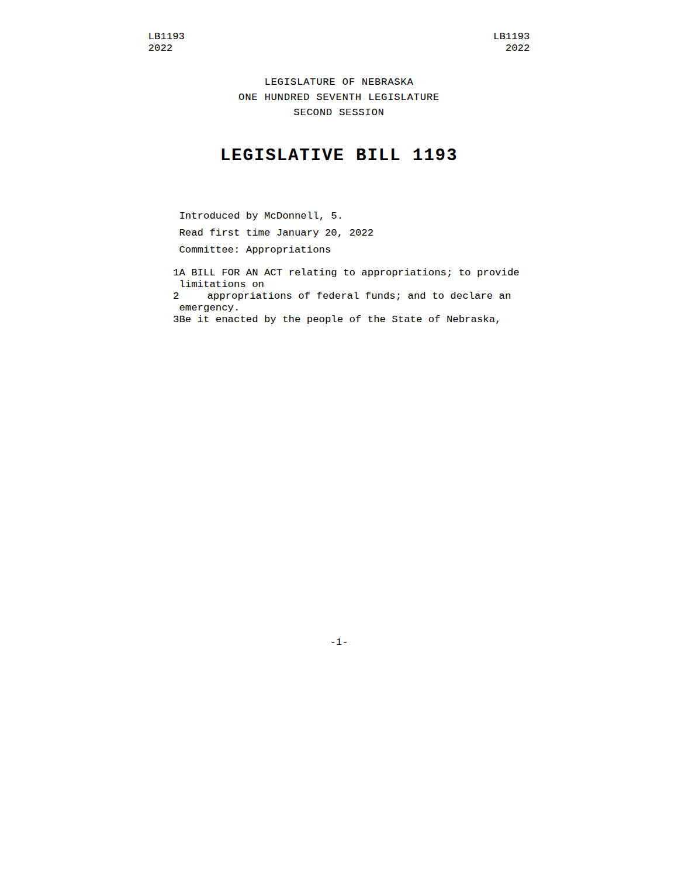LB1193 2022
LB1193 2022
LEGISLATURE OF NEBRASKA
ONE HUNDRED SEVENTH LEGISLATURE
SECOND SESSION
LEGISLATIVE BILL 1193
Introduced by McDonnell, 5.
Read first time January 20, 2022
Committee: Appropriations
| 1 | A BILL FOR AN ACT relating to appropriations; to provide limitations on |
| 2 | appropriations of federal funds; and to declare an emergency. |
| 3 | Be it enacted by the people of the State of Nebraska, |
-1-